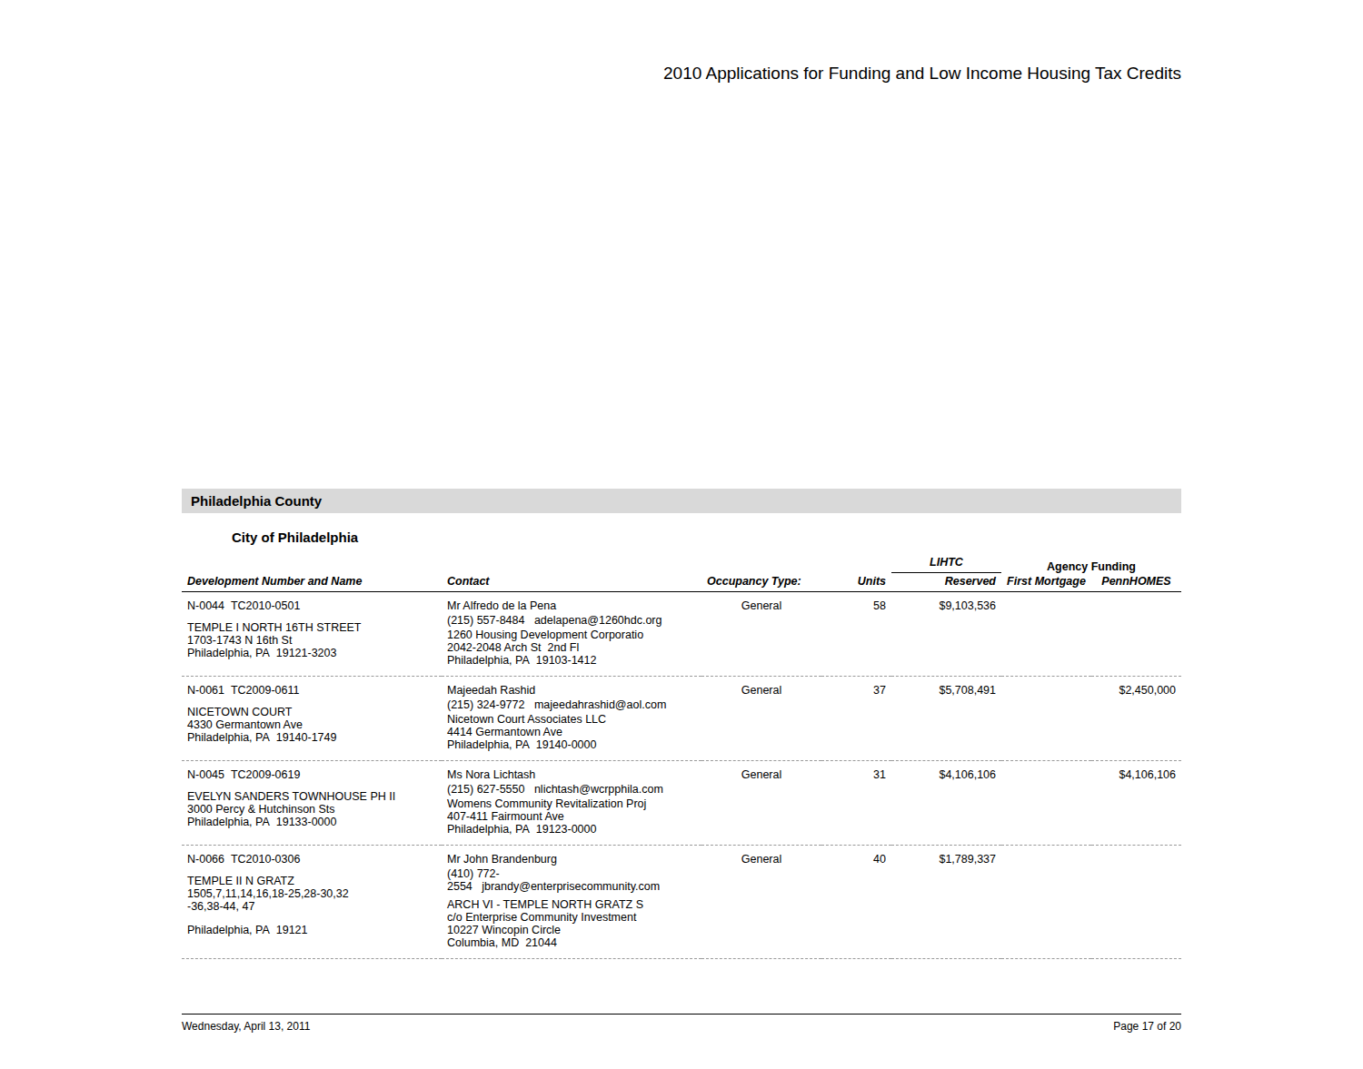2010 Applications for Funding and Low Income Housing Tax Credits
Philadelphia County
City of Philadelphia
| Development Number and Name | Contact | Occupancy Type: | Units | LIHTC | Agency Funding |
| --- | --- | --- | --- | --- | --- |
| Reserved | First Mortgage | PennHOMES |
| N-0044 TC2010-0501 TEMPLE I NORTH 16TH STREET 1703-1743 N 16th St Philadelphia, PA 19121-3203 | Mr Alfredo de la Pena (215) 557-8484 adelapena@1260hdc.org 1260 Housing Development Corporatio 2042-2048 Arch St 2nd Fl Philadelphia, PA 19103-1412 | General | 58 | $9,103,536 | | |
| N-0061 TC2009-0611 NICETOWN COURT 4330 Germantown Ave Philadelphia, PA 19140-1749 | Majeedah Rashid (215) 324-9772 majeedahrashid@aol.com Nicetown Court Associates LLC 4414 Germantown Ave Philadelphia, PA 19140-0000 | General | 37 | $5,708,491 | | $2,450,000 |
| N-0045 TC2009-0619 EVELYN SANDERS TOWNHOUSE PH II 3000 Percy & Hutchinson Sts Philadelphia, PA 19133-0000 | Ms Nora Lichtash (215) 627-5550 nlichtash@wcrpphila.com Womens Community Revitalization Proj 407-411 Fairmount Ave Philadelphia, PA 19123-0000 | General | 31 | $4,106,106 | | $4,106,106 |
| N-0066 TC2010-0306 TEMPLE II N GRATZ 1505,7,11,14,16,18-25,28-30,32 -36,38-44, 47 Philadelphia, PA 19121 | Mr John Brandenburg (410) 772-2554 jbrandy@enterprisecommunity.com ARCH VI - TEMPLE NORTH GRATZ S c/o Enterprise Community Investment 10227 Wincopin Circle Columbia, MD 21044 | General | 40 | $1,789,337 | | |
Wednesday, April 13, 2011
Page 17 of 20